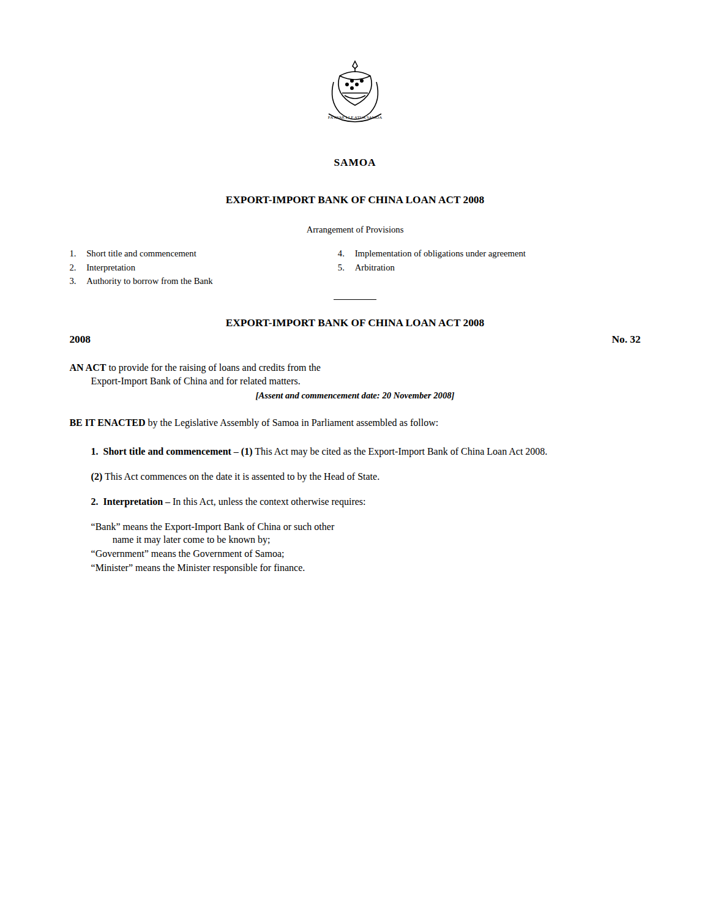SAMOA
EXPORT-IMPORT BANK OF CHINA LOAN ACT 2008
Arrangement of Provisions
| 1. | Short title and commencement | 4. | Implementation of obligations under agreement |
| 2. | Interpretation | 5. | Arbitration |
| 3. | Authority to borrow from the Bank | | |
EXPORT-IMPORT BANK OF CHINA LOAN ACT 2008
2008 No. 32
AN ACT to provide for the raising of loans and credits from the Export-Import Bank of China and for related matters.
[Assent and commencement date: 20 November 2008]
BE IT ENACTED by the Legislative Assembly of Samoa in Parliament assembled as follow:
1. Short title and commencement – (1) This Act may be cited as the Export-Import Bank of China Loan Act 2008.
(2) This Act commences on the date it is assented to by the Head of State.
2. Interpretation – In this Act, unless the context otherwise requires:
“Bank” means the Export-Import Bank of China or such othername it may later come to be known by;
“Government” means the Government of Samoa;
“Minister” means the Minister responsible for finance.